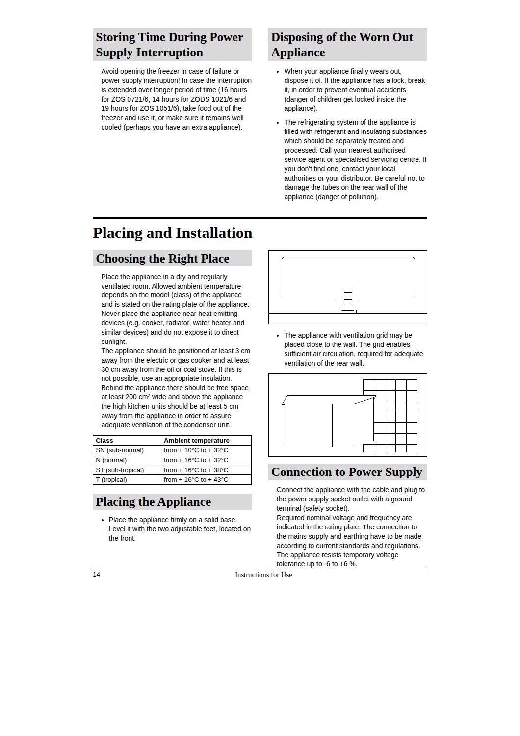Storing Time During Power Supply Interruption
Avoid opening the freezer in case of failure or power supply interruption! In case the interruption is extended over longer period of time (16 hours for ZOS 0721/6, 14 hours for ZODS 1021/6 and 19 hours for ZOS 1051/6), take food out of the freezer and use it, or make sure it remains well cooled (perhaps you have an extra appliance).
Disposing of the Worn Out Appliance
When your appliance finally wears out, dispose it of. If the appliance has a lock, break it, in order to prevent eventual accidents (danger of children get locked inside the appliance).
The refrigerating system of the appliance is filled with refrigerant and insulating substances which should be separately treated and processed. Call your nearest authorised service agent or specialised servicing centre. If you don't find one, contact your local authorities or your distributor. Be careful not to damage the tubes on the rear wall of the appliance (danger of pollution).
Placing and Installation
Choosing the Right Place
Place the appliance in a dry and regularly ventilated room. Allowed ambient temperature depends on the model (class) of the appliance and is stated on the rating plate of the appliance.
Never place the appliance near heat emitting devices (e.g. cooker, radiator, water heater and similar devices) and do not expose it to direct sunlight.
The appliance should be positioned at least 3 cm away from the electric or gas cooker and at least 30 cm away from the oil or coal stove. If this is not possible, use an appropriate insulation.
Behind the appliance there should be free space at least 200 cm² wide and above the appliance the high kitchen units should be at least 5 cm away from the appliance in order to assure adequate ventilation of the condenser unit.
| Class | Ambient temperature |
| --- | --- |
| SN (sub-normal) | from + 10°C to + 32°C |
| N (normal) | from + 16°C to + 32°C |
| ST (sub-tropical) | from + 16°C to + 38°C |
| T (tropical) | from + 16°C to + 43°C |
Placing the Appliance
Place the appliance firmly on a solid base. Level it with the two adjustable feet, located on the front.
The appliance with ventilation grid may be placed close to the wall. The grid enables sufficient air circulation, required for adequate ventilation of the rear wall.
Connection to Power Supply
Connect the appliance with the cable and plug to the power supply socket outlet with a ground terminal (safety socket).
Required nominal voltage and frequency are indicated in the rating plate. The connection to the mains supply and earthing have to be made according to current standards and regulations. The appliance resists temporary voltage tolerance up to -6 to +6 %.
14
Instructions for Use